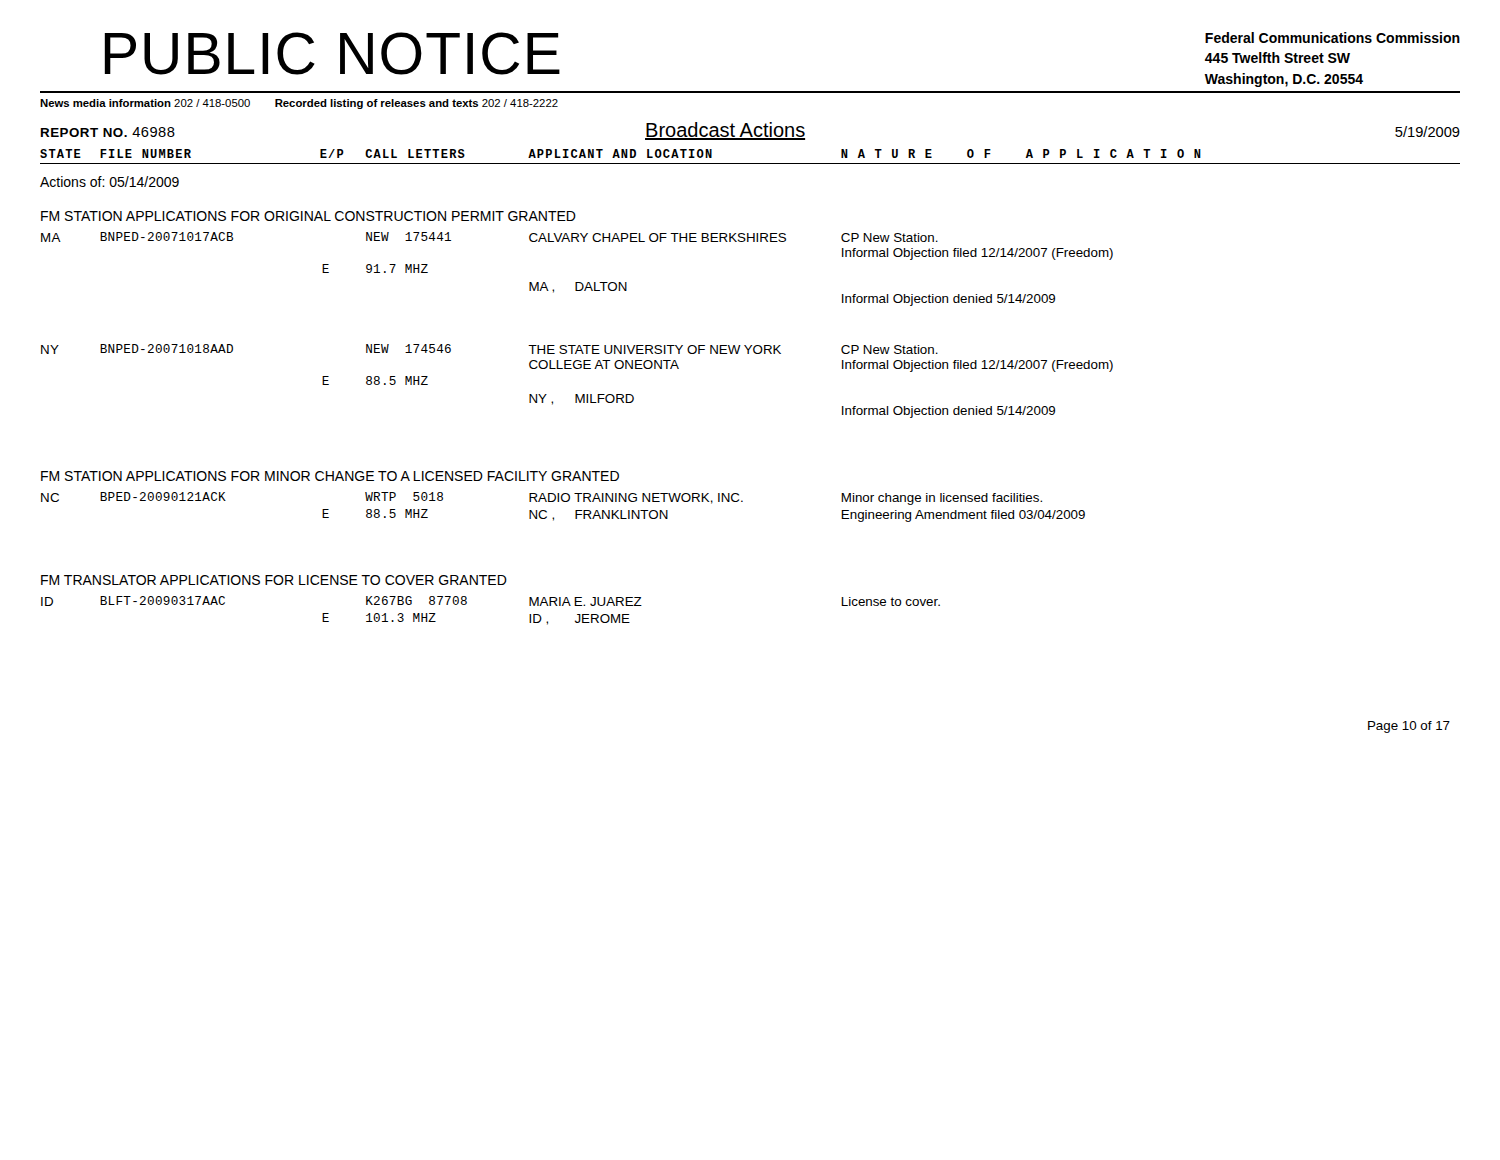PUBLIC NOTICE
Federal Communications Commission
445 Twelfth Street SW
Washington, D.C. 20554
News media information 202 / 418-0500 Recorded listing of releases and texts 202 / 418-2222
REPORT NO. 46988
Broadcast Actions
5/19/2009
| STATE | FILE NUMBER | E/P | CALL LETTERS | APPLICANT AND LOCATION | N A T U R E O F A P P L I C A T I O N |
| --- | --- | --- | --- | --- | --- |
| Actions of: 05/14/2009 |
| FM STATION APPLICATIONS FOR ORIGINAL CONSTRUCTION PERMIT GRANTED |
| MA | BNPED-20071017ACB | | NEW 175441 | CALVARY CHAPEL OF THE BERKSHIRES | CP New Station. Informal Objection filed 12/14/2007 (Freedom) |
| | | E | 91.7 MHZ | | |
| | | | | MA , DALTON | Informal Objection denied 5/14/2009 |
| NY | BNPED-20071018AAD | | NEW 174546 | THE STATE UNIVERSITY OF NEW YORK COLLEGE AT ONEONTA | CP New Station. Informal Objection filed 12/14/2007 (Freedom) |
| | | E | 88.5 MHZ | | |
| | | | | NY , MILFORD | Informal Objection denied 5/14/2009 |
| FM STATION APPLICATIONS FOR MINOR CHANGE TO A LICENSED FACILITY GRANTED |
| NC | BPED-20090121ACK | | WRTP 5018 | RADIO TRAINING NETWORK, INC. | Minor change in licensed facilities. |
| | | E | 88.5 MHZ | NC , FRANKLINTON | Engineering Amendment filed 03/04/2009 |
| FM TRANSLATOR APPLICATIONS FOR LICENSE TO COVER GRANTED |
| ID | BLFT-20090317AAC | | K267BG 87708 | MARIA E. JUAREZ | License to cover. |
| | | E | 101.3 MHZ | ID , JEROME | |
Page 10 of 17